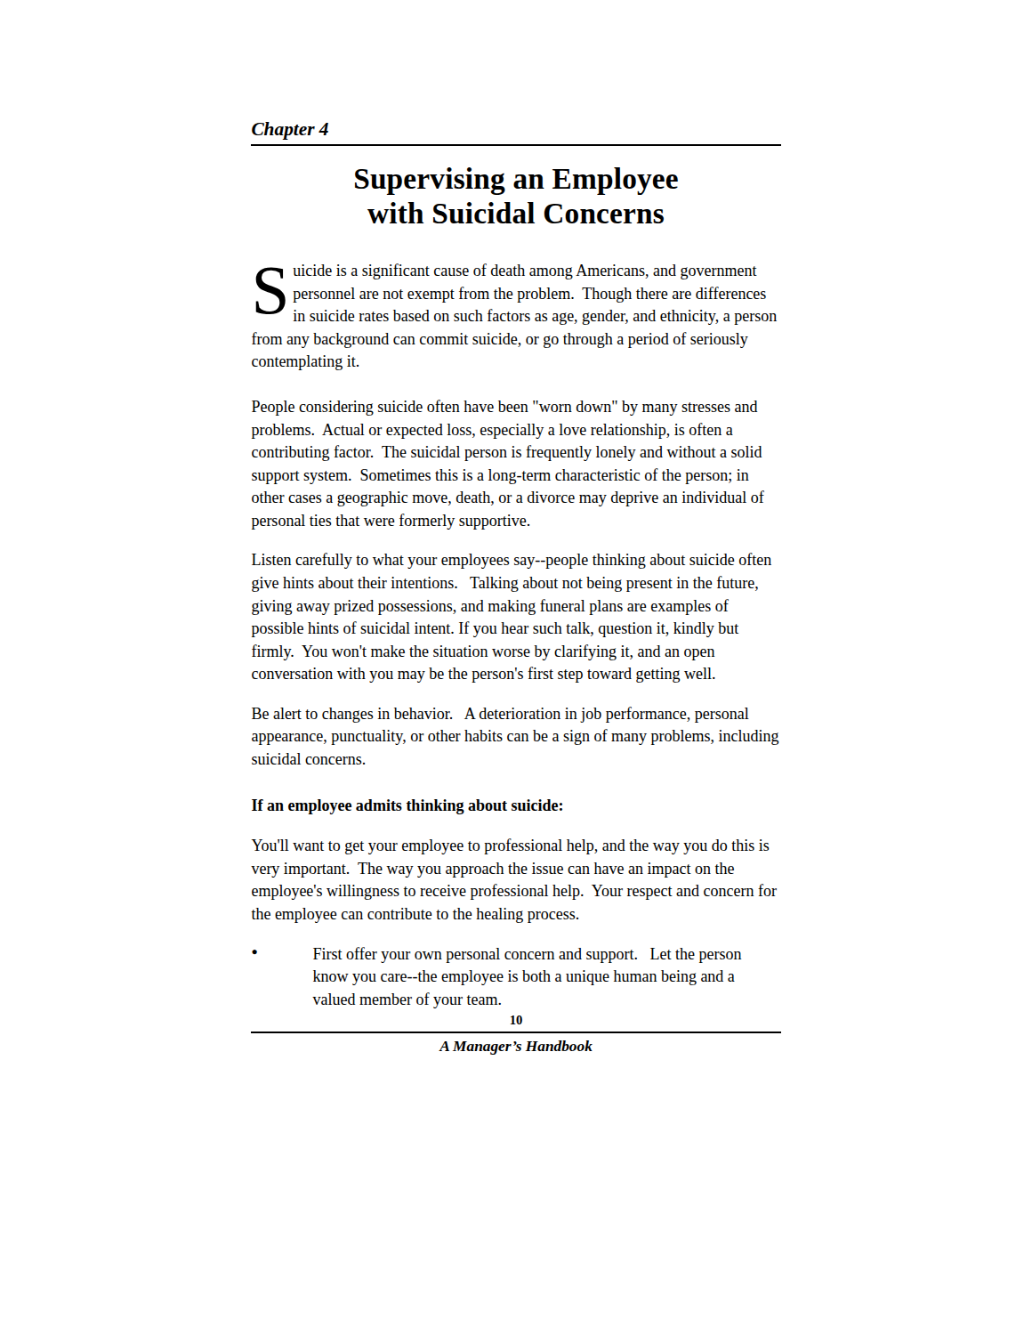Chapter 4
Supervising an Employee
with Suicidal Concerns
Suicide is a significant cause of death among Americans, and government personnel are not exempt from the problem. Though there are differences in suicide rates based on such factors as age, gender, and ethnicity, a person from any background can commit suicide, or go through a period of seriously contemplating it.
People considering suicide often have been "worn down" by many stresses and problems. Actual or expected loss, especially a love relationship, is often a contributing factor. The suicidal person is frequently lonely and without a solid support system. Sometimes this is a long-term characteristic of the person; in other cases a geographic move, death, or a divorce may deprive an individual of personal ties that were formerly supportive.
Listen carefully to what your employees say--people thinking about suicide often give hints about their intentions. Talking about not being present in the future, giving away prized possessions, and making funeral plans are examples of possible hints of suicidal intent. If you hear such talk, question it, kindly but firmly. You won't make the situation worse by clarifying it, and an open conversation with you may be the person's first step toward getting well.
Be alert to changes in behavior. A deterioration in job performance, personal appearance, punctuality, or other habits can be a sign of many problems, including suicidal concerns.
If an employee admits thinking about suicide:
You'll want to get your employee to professional help, and the way you do this is very important. The way you approach the issue can have an impact on the employee's willingness to receive professional help. Your respect and concern for the employee can contribute to the healing process.
First offer your own personal concern and support. Let the person know you care--the employee is both a unique human being and a valued member of your team.
10
A Manager’s Handbook